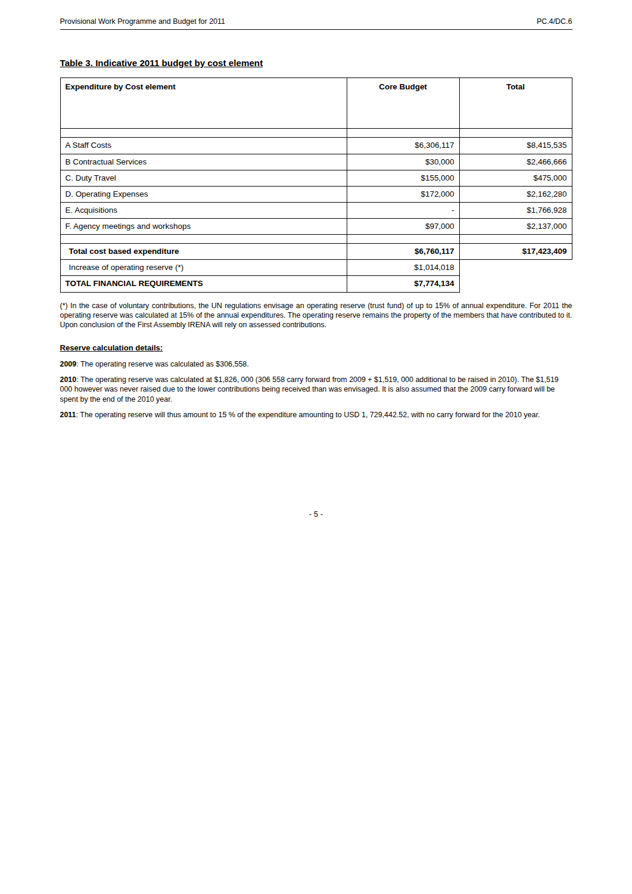Provisional Work Programme and Budget for 2011
PC.4/DC.6
Table 3. Indicative 2011 budget by cost element
| Expenditure by Cost element | Core Budget | Total |
| --- | --- | --- |
| A Staff Costs | $6,306,117 | $8,415,535 |
| B Contractual Services | $30,000 | $2,466,666 |
| C. Duty Travel | $155,000 | $475,000 |
| D. Operating Expenses | $172,000 | $2,162,280 |
| E. Acquisitions | - | $1,766,928 |
| F. Agency meetings and workshops | $97,000 | $2,137,000 |
| Total cost based expenditure | $6,760,117 | $17,423,409 |
| Increase of operating reserve (*) | $1,014,018 | |
| TOTAL FINANCIAL REQUIREMENTS | $7,774,134 | |
(*) In the case of voluntary contributions, the UN regulations envisage an operating reserve (trust fund) of up to 15% of annual expenditure. For 2011 the operating reserve was calculated at 15% of the annual expenditures. The operating reserve remains the property of the members that have contributed to it. Upon conclusion of the First Assembly IRENA will rely on assessed contributions.
Reserve calculation details:
2009: The operating reserve was calculated as $306,558.
2010: The operating reserve was calculated at $1,826, 000 (306 558 carry forward from 2009 + $1,519, 000 additional to be raised in 2010). The $1,519 000 however was never raised due to the lower contributions being received than was envisaged. It is also assumed that the 2009 carry forward will be spent by the end of the 2010 year.
2011: The operating reserve will thus amount to 15 % of the expenditure amounting to USD 1, 729,442.52, with no carry forward for the 2010 year.
- 5 -